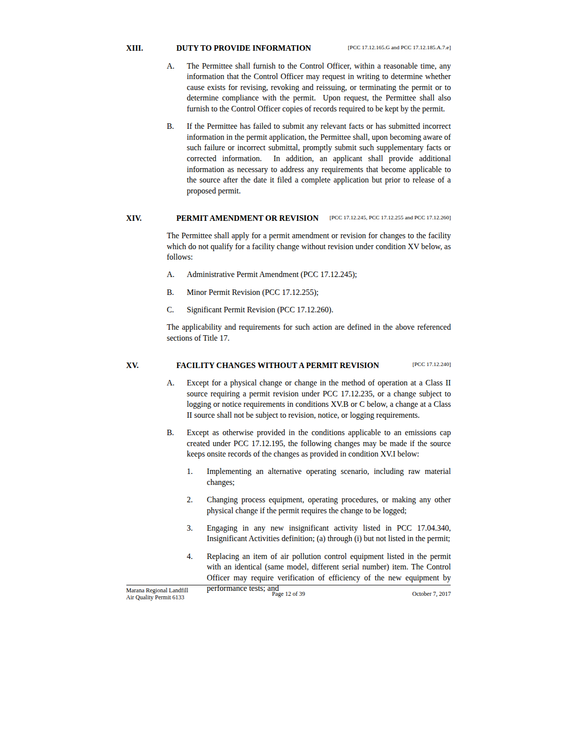XIII. DUTY TO PROVIDE INFORMATION [PCC 17.12.165.G and PCC 17.12.185.A.7.e]
A. The Permittee shall furnish to the Control Officer, within a reasonable time, any information that the Control Officer may request in writing to determine whether cause exists for revising, revoking and reissuing, or terminating the permit or to determine compliance with the permit. Upon request, the Permittee shall also furnish to the Control Officer copies of records required to be kept by the permit.
B. If the Permittee has failed to submit any relevant facts or has submitted incorrect information in the permit application, the Permittee shall, upon becoming aware of such failure or incorrect submittal, promptly submit such supplementary facts or corrected information. In addition, an applicant shall provide additional information as necessary to address any requirements that become applicable to the source after the date it filed a complete application but prior to release of a proposed permit.
XIV. PERMIT AMENDMENT OR REVISION [PCC 17.12.245, PCC 17.12.255 and PCC 17.12.260]
The Permittee shall apply for a permit amendment or revision for changes to the facility which do not qualify for a facility change without revision under condition XV below, as follows:
A. Administrative Permit Amendment (PCC 17.12.245);
B. Minor Permit Revision (PCC 17.12.255);
C. Significant Permit Revision (PCC 17.12.260).
The applicability and requirements for such action are defined in the above referenced sections of Title 17.
XV. FACILITY CHANGES WITHOUT A PERMIT REVISION [PCC 17.12.240]
A. Except for a physical change or change in the method of operation at a Class II source requiring a permit revision under PCC 17.12.235, or a change subject to logging or notice requirements in conditions XV.B or C below, a change at a Class II source shall not be subject to revision, notice, or logging requirements.
B. Except as otherwise provided in the conditions applicable to an emissions cap created under PCC 17.12.195, the following changes may be made if the source keeps onsite records of the changes as provided in condition XV.I below:
1. Implementing an alternative operating scenario, including raw material changes;
2. Changing process equipment, operating procedures, or making any other physical change if the permit requires the change to be logged;
3. Engaging in any new insignificant activity listed in PCC 17.04.340, Insignificant Activities definition; (a) through (i) but not listed in the permit;
4. Replacing an item of air pollution control equipment listed in the permit with an identical (same model, different serial number) item. The Control Officer may require verification of efficiency of the new equipment by performance tests; and
Marana Regional Landfill
Air Quality Permit 6133
Page 12 of 39
October 7, 2017